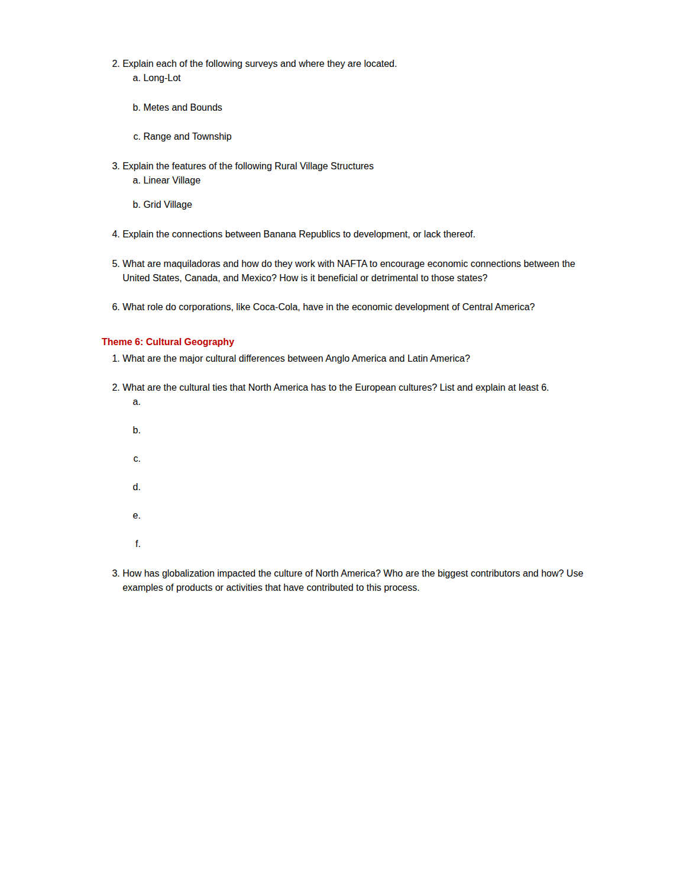Explain each of the following surveys and where they are located.
Long-Lot
Metes and Bounds
Range and Township
Explain the features of the following Rural Village Structures
Linear Village
Grid Village
Explain the connections between Banana Republics to development, or lack thereof.
What are maquiladoras and how do they work with NAFTA to encourage economic connections between the United States, Canada, and Mexico? How is it beneficial or detrimental to those states?
What role do corporations, like Coca-Cola, have in the economic development of Central America?
Theme 6: Cultural Geography
What are the major cultural differences between Anglo America and Latin America?
What are the cultural ties that North America has to the European cultures? List and explain at least 6.
How has globalization impacted the culture of North America? Who are the biggest contributors and how? Use examples of products or activities that have contributed to this process.